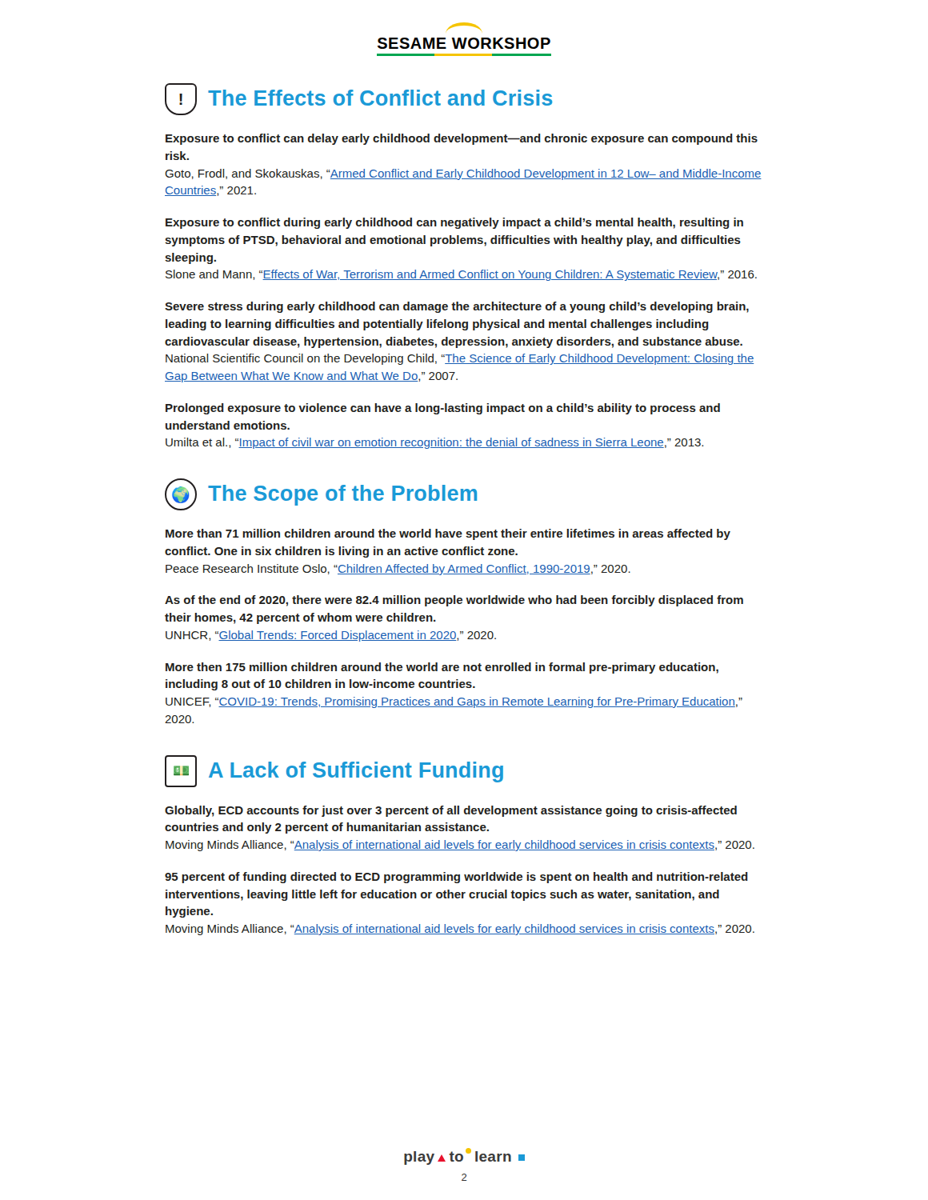Sesame Workshop
!
The Effects of Conflict and Crisis
Exposure to conflict can delay early childhood development—and chronic exposure can compound this risk.
Goto, Frodl, and Skokauskas, “Armed Conflict and Early Childhood Development in 12 Low– and Middle-Income Countries,” 2021.
Exposure to conflict during early childhood can negatively impact a child’s mental health, resulting in symptoms of PTSD, behavioral and emotional problems, difficulties with healthy play, and difficulties sleeping.
Slone and Mann, “Effects of War, Terrorism and Armed Conflict on Young Children: A Systematic Review,” 2016.
Severe stress during early childhood can damage the architecture of a young child’s developing brain, leading to learning difficulties and potentially lifelong physical and mental challenges including cardiovascular disease, hypertension, diabetes, depression, anxiety disorders, and substance abuse.
National Scientific Council on the Developing Child, “The Science of Early Childhood Development: Closing the Gap Between What We Know and What We Do,” 2007.
Prolonged exposure to violence can have a long-lasting impact on a child’s ability to process and understand emotions.
Umilta et al., “Impact of civil war on emotion recognition: the denial of sadness in Sierra Leone,” 2013.
🌍
The Scope of the Problem
More than 71 million children around the world have spent their entire lifetimes in areas affected by conflict. One in six children is living in an active conflict zone.
Peace Research Institute Oslo, “Children Affected by Armed Conflict, 1990-2019,” 2020.
As of the end of 2020, there were 82.4 million people worldwide who had been forcibly displaced from their homes, 42 percent of whom were children.
UNHCR, “Global Trends: Forced Displacement in 2020,” 2020.
More then 175 million children around the world are not enrolled in formal pre-primary education, including 8 out of 10 children in low-income countries.
UNICEF, “COVID-19: Trends, Promising Practices and Gaps in Remote Learning for Pre-Primary Education,” 2020.
💵
A Lack of Sufficient Funding
Globally, ECD accounts for just over 3 percent of all development assistance going to crisis-affected countries and only 2 percent of humanitarian assistance.
Moving Minds Alliance, “Analysis of international aid levels for early childhood services in crisis contexts,” 2020.
95 percent of funding directed to ECD programming worldwide is spent on health and nutrition-related interventions, leaving little left for education or other crucial topics such as water, sanitation, and hygiene.
Moving Minds Alliance, “Analysis of international aid levels for early childhood services in crisis contexts,” 2020.
play to learn
2